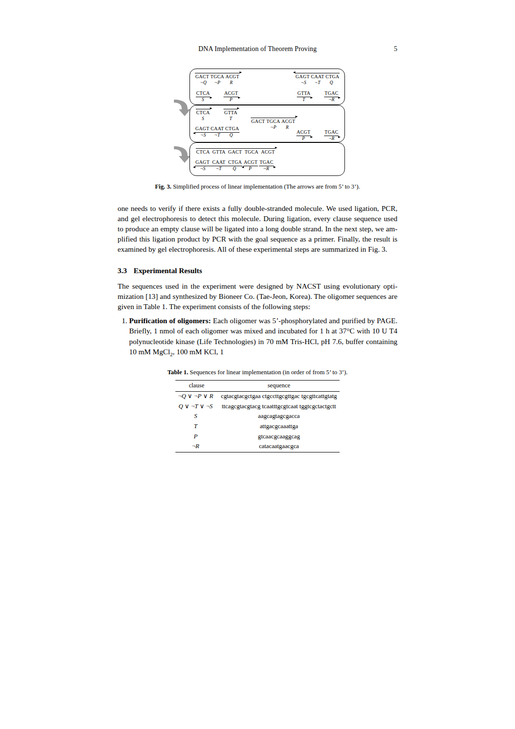DNA Implementation of Theorem Proving 5
GACT TGCA ACGT ¬Q¬P R
GAGT CAAT CTGA ¬S¬T Q
CTCA S
ACGT P
GTTA T
TGAC ¬R
CTCA S
GTTA T
GACT TGCA ACGT ¬P R
GAGT CAAT CTGA ¬S¬T Q
ACGT P
TGAC ¬R
CTCA GTTA GACT TGCA ACGT
GAGT CAAT CTGA ACGT TGAC ¬S¬T QP¬R
Fig. 3. Simplified process of linear implementation (The arrows are from 5’ to 3’).
one needs to verify if there exists a fully double-stranded molecule. We used ligation, PCR, and gel electrophoresis to detect this molecule. During ligation, every clause sequence used to produce an empty clause will be ligated into a long double strand. In the next step, we amplified this ligation product by PCR with the goal sequence as a primer. Finally, the result is examined by gel electrophoresis. All of these experimental steps are summarized in Fig. 3.
3.3 Experimental Results
The sequences used in the experiment were designed by NACST using evolutionary optimization [13] and synthesized by Bioneer Co. (Tae-Jeon, Korea). The oligomer sequences are given in Table 1. The experiment consists of the following steps:
Purification of oligomers: Each oligomer was 5’-phosphorylated and purified by PAGE. Briefly, 1 nmol of each oligomer was mixed and incubated for 1 h at 37°C with 10 U T4 polynucleotide kinase (Life Technologies) in 70 mM Tris-HCl, pH 7.6, buffer containing 10 mM MgCl2, 100 mM KCl, 1
Table 1. Sequences for linear implementation (in order of from 5’ to 3’).
| clause | sequence |
| --- | --- |
| ¬ Q ∨ ¬ P ∨ R | cgtacgtacgctgaa ctgccttgcgttgac tgcgttcattgtatg |
| Q ∨ ¬ T ∨ ¬ S | ttcagcgtacgtacg tcaatttgcgtcaat tggtcgctactgctt |
| S | aagcagtagcgacca |
| T | attgacgcaaattga |
| P | gtcaacgcaaggcag |
| ¬ R | catacaatgaacgca |